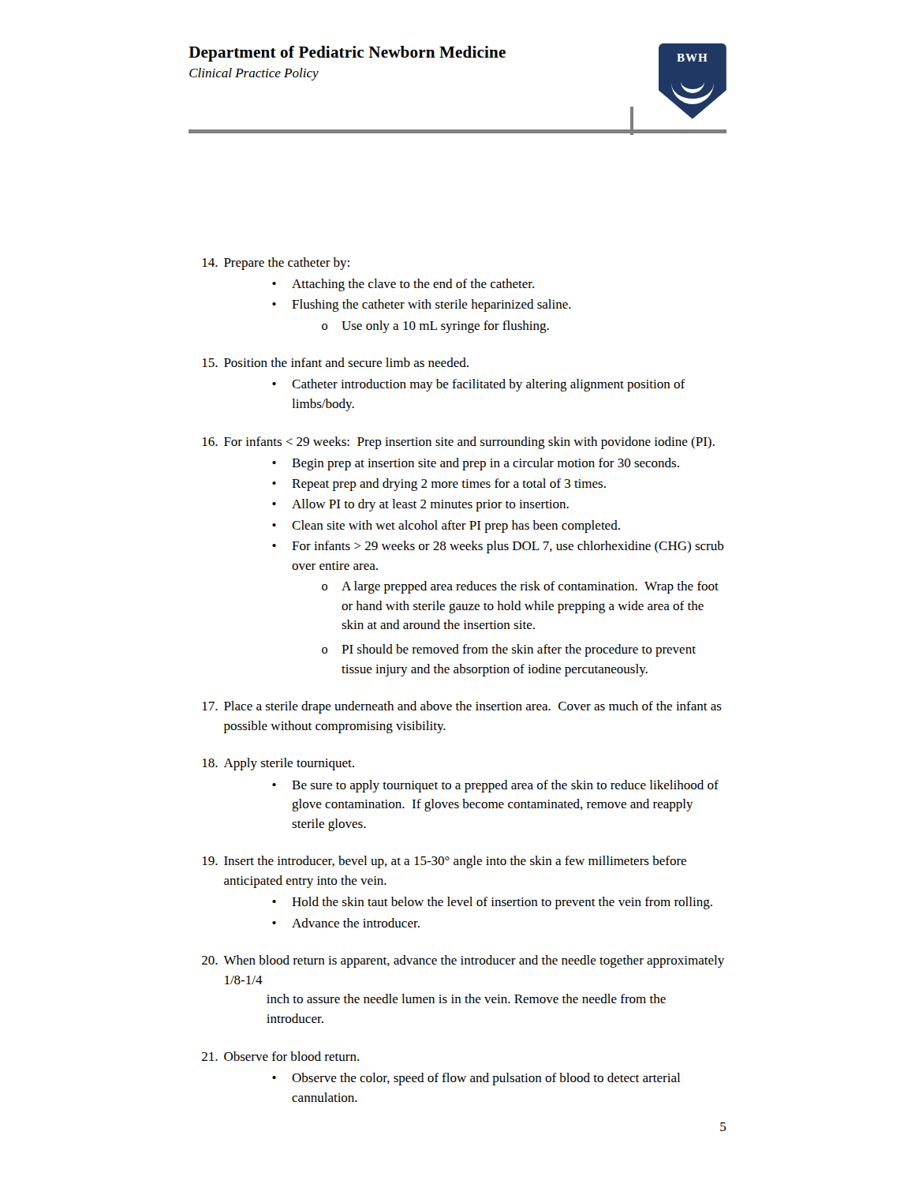Department of Pediatric Newborn Medicine
Clinical Practice Policy
BWH
14. Prepare the catheter by:
Attaching the clave to the end of the catheter.
Flushing the catheter with sterile heparinized saline.
Use only a 10 mL syringe for flushing.
15. Position the infant and secure limb as needed.
Catheter introduction may be facilitated by altering alignment position of limbs/body.
16. For infants < 29 weeks: Prep insertion site and surrounding skin with povidone iodine (PI).
Begin prep at insertion site and prep in a circular motion for 30 seconds.
Repeat prep and drying 2 more times for a total of 3 times.
Allow PI to dry at least 2 minutes prior to insertion.
Clean site with wet alcohol after PI prep has been completed.
For infants > 29 weeks or 28 weeks plus DOL 7, use chlorhexidine (CHG) scrub over entire area.
A large prepped area reduces the risk of contamination. Wrap the foot or hand with sterile gauze to hold while prepping a wide area of the skin at and around the insertion site.
PI should be removed from the skin after the procedure to prevent tissue injury and the absorption of iodine percutaneously.
17. Place a sterile drape underneath and above the insertion area. Cover as much of the infant as possible without compromising visibility.
18. Apply sterile tourniquet.
Be sure to apply tourniquet to a prepped area of the skin to reduce likelihood of glove contamination. If gloves become contaminated, remove and reapply sterile gloves.
19. Insert the introducer, bevel up, at a 15-30° angle into the skin a few millimeters before anticipated entry into the vein.
Hold the skin taut below the level of insertion to prevent the vein from rolling.
Advance the introducer.
20. When blood return is apparent, advance the introducer and the needle together approximately 1/8-1/4 inch to assure the needle lumen is in the vein. Remove the needle from the introducer.
21. Observe for blood return.
Observe the color, speed of flow and pulsation of blood to detect arterial cannulation.
5